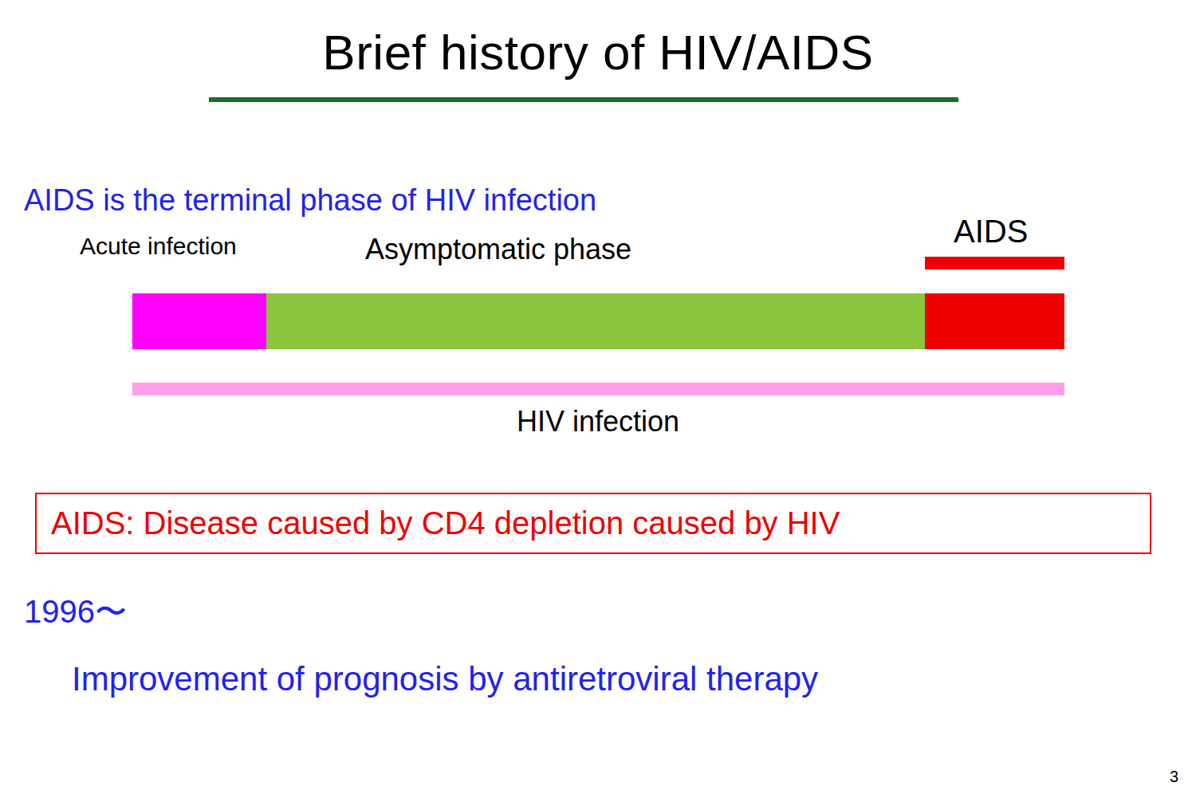Brief history of HIV/AIDS
AIDS is the terminal phase of HIV infection
Acute infection Asymptomatic phase AIDS
HIV infection
AIDS: Disease caused by CD4 depletion caused by HIV
1996〜
Improvement of prognosis by antiretroviral therapy
3